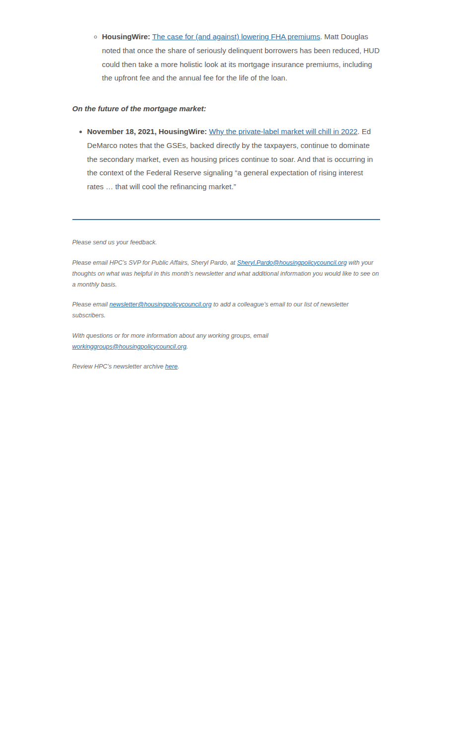HousingWire: The case for (and against) lowering FHA premiums. Matt Douglas noted that once the share of seriously delinquent borrowers has been reduced, HUD could then take a more holistic look at its mortgage insurance premiums, including the upfront fee and the annual fee for the life of the loan.
On the future of the mortgage market:
November 18, 2021, HousingWire: Why the private-label market will chill in 2022. Ed DeMarco notes that the GSEs, backed directly by the taxpayers, continue to dominate the secondary market, even as housing prices continue to soar. And that is occurring in the context of the Federal Reserve signaling “a general expectation of rising interest rates … that will cool the refinancing market.”
Please send us your feedback.
Please email HPC’s SVP for Public Affairs, Sheryl Pardo, at Sheryl.Pardo@housingpolicycouncil.org with your thoughts on what was helpful in this month’s newsletter and what additional information you would like to see on a monthly basis.
Please email newsletter@housingpolicycouncil.org to add a colleague’s email to our list of newsletter subscribers.
With questions or for more information about any working groups, email workinggroups@housingpolicycouncil.org.
Review HPC’s newsletter archive here.